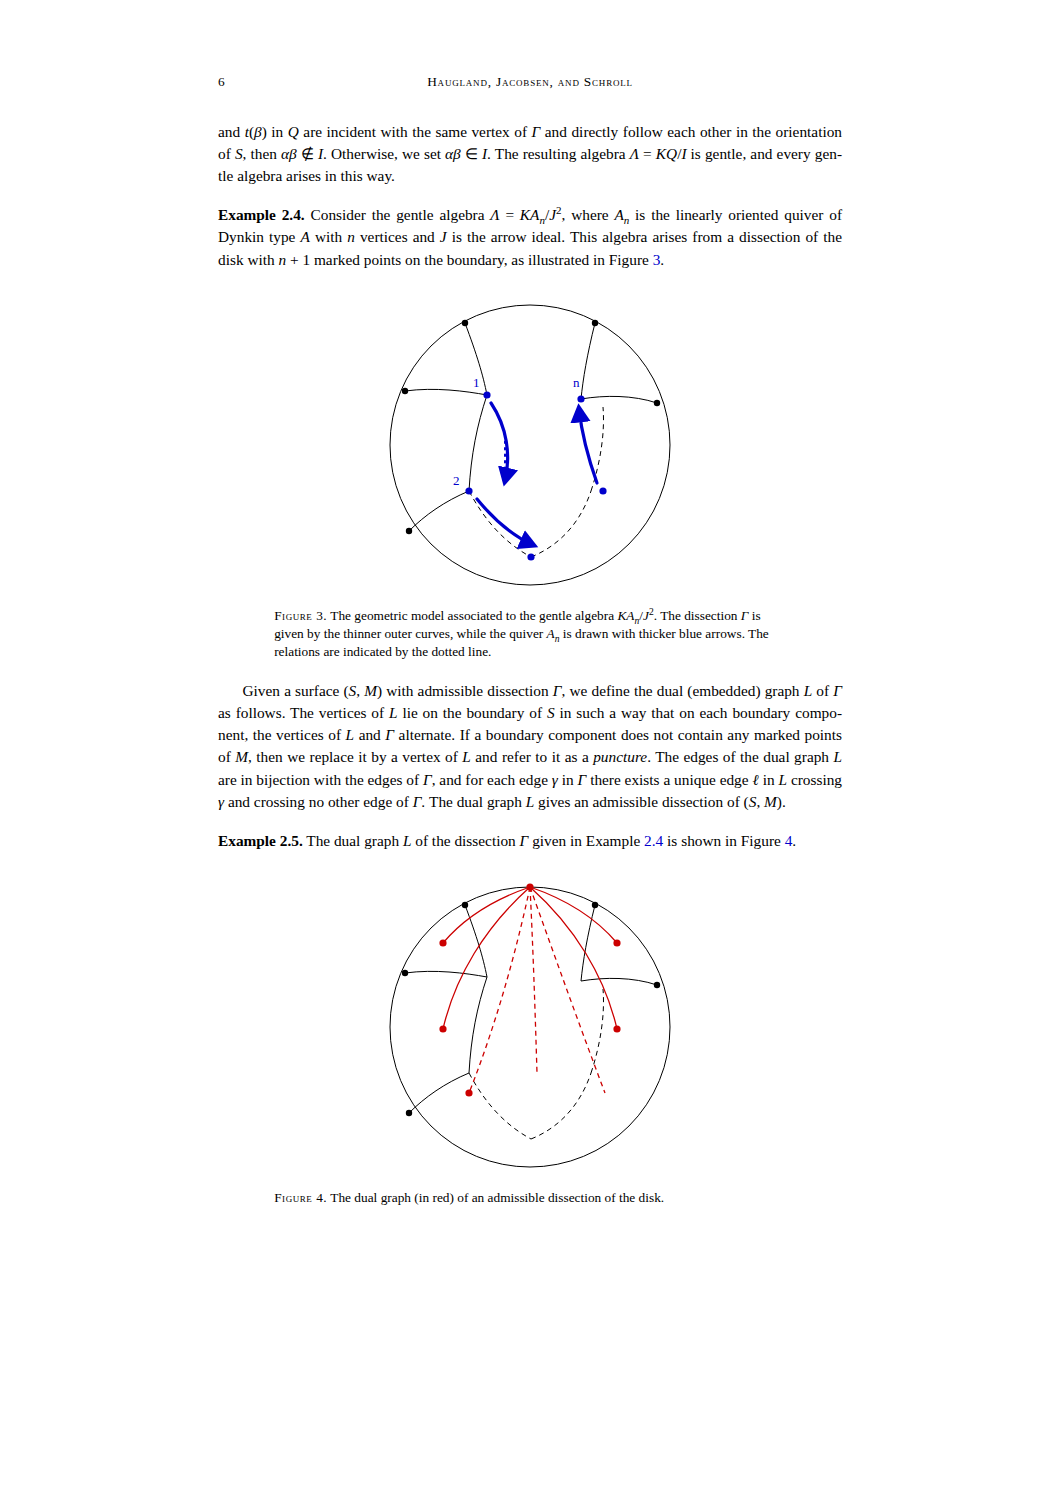6
Haugland, Jacobsen, and Schroll
and t(β) in Q are incident with the same vertex of Γ and directly follow each other in the orientation of S, then αβ ∉ I. Otherwise, we set αβ ∈ I. The resulting algebra Λ = KQ/I is gentle, and every gentle algebra arises in this way.
Example 2.4. Consider the gentle algebra Λ = KAn/J2, where An is the linearly oriented quiver of Dynkin type A with n vertices and J is the arrow ideal. This algebra arises from a dissection of the disk with n + 1 marked points on the boundary, as illustrated in Figure 3.
1 2 n
Figure 3. The geometric model associated to the gentle algebra KAn/J2. The dissection Γ is given by the thinner outer curves, while the quiver An is drawn with thicker blue arrows. The relations are indicated by the dotted line.
Given a surface (S, M) with admissible dissection Γ, we define the dual (embedded) graph L of Γ as follows. The vertices of L lie on the boundary of S in such a way that on each boundary component, the vertices of L and Γ alternate. If a boundary component does not contain any marked points of M, then we replace it by a vertex of L and refer to it as a puncture. The edges of the dual graph L are in bijection with the edges of Γ, and for each edge γ in Γ there exists a unique edge ℓ in L crossing γ and crossing no other edge of Γ. The dual graph L gives an admissible dissection of (S, M).
Example 2.5. The dual graph L of the dissection Γ given in Example 2.4 is shown in Figure 4.
Figure 4. The dual graph (in red) of an admissible dissection of the disk.